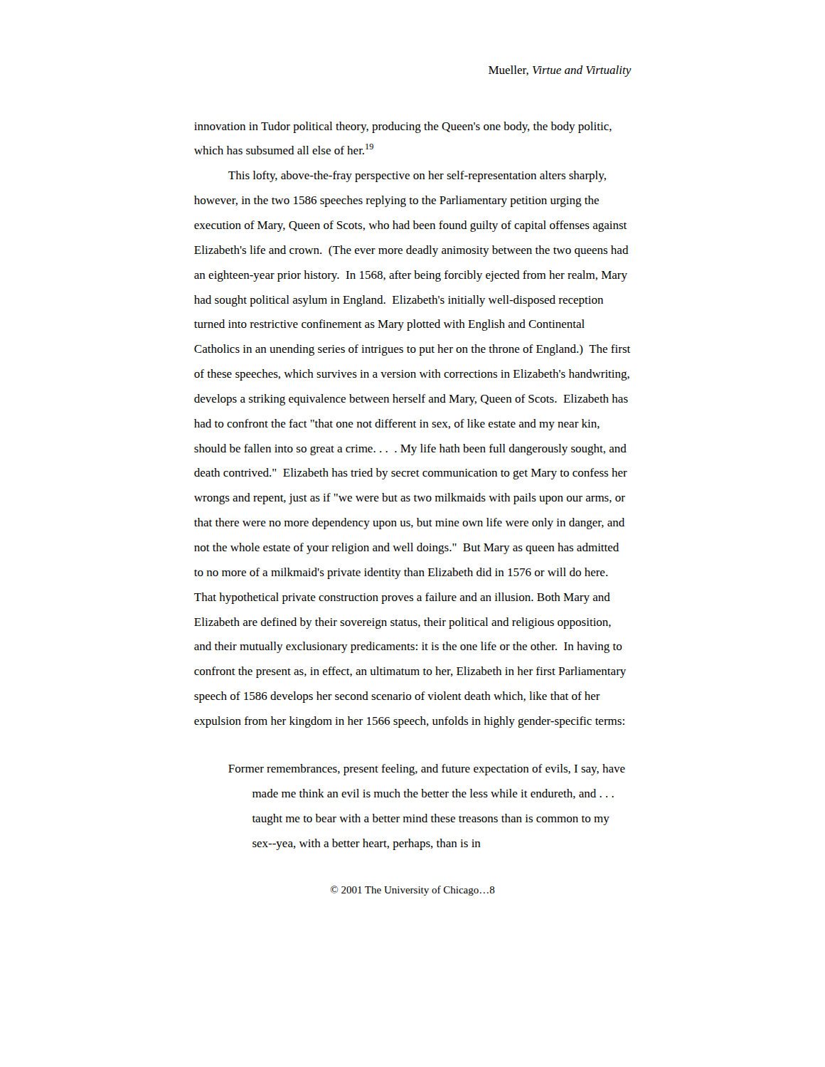Mueller, Virtue and Virtuality
innovation in Tudor political theory, producing the Queen's one body, the body politic, which has subsumed all else of her.19
This lofty, above-the-fray perspective on her self-representation alters sharply, however, in the two 1586 speeches replying to the Parliamentary petition urging the execution of Mary, Queen of Scots, who had been found guilty of capital offenses against Elizabeth's life and crown. (The ever more deadly animosity between the two queens had an eighteen-year prior history. In 1568, after being forcibly ejected from her realm, Mary had sought political asylum in England. Elizabeth's initially well-disposed reception turned into restrictive confinement as Mary plotted with English and Continental Catholics in an unending series of intrigues to put her on the throne of England.) The first of these speeches, which survives in a version with corrections in Elizabeth's handwriting, develops a striking equivalence between herself and Mary, Queen of Scots. Elizabeth has had to confront the fact "that one not different in sex, of like estate and my near kin, should be fallen into so great a crime. . . . My life hath been full dangerously sought, and death contrived." Elizabeth has tried by secret communication to get Mary to confess her wrongs and repent, just as if "we were but as two milkmaids with pails upon our arms, or that there were no more dependency upon us, but mine own life were only in danger, and not the whole estate of your religion and well doings." But Mary as queen has admitted to no more of a milkmaid's private identity than Elizabeth did in 1576 or will do here. That hypothetical private construction proves a failure and an illusion. Both Mary and Elizabeth are defined by their sovereign status, their political and religious opposition, and their mutually exclusionary predicaments: it is the one life or the other. In having to confront the present as, in effect, an ultimatum to her, Elizabeth in her first Parliamentary speech of 1586 develops her second scenario of violent death which, like that of her expulsion from her kingdom in her 1566 speech, unfolds in highly gender-specific terms:
Former remembrances, present feeling, and future expectation of evils, I say, have made me think an evil is much the better the less while it endureth, and . . . taught me to bear with a better mind these treasons than is common to my sex--yea, with a better heart, perhaps, than is in
© 2001 The University of Chicago…8